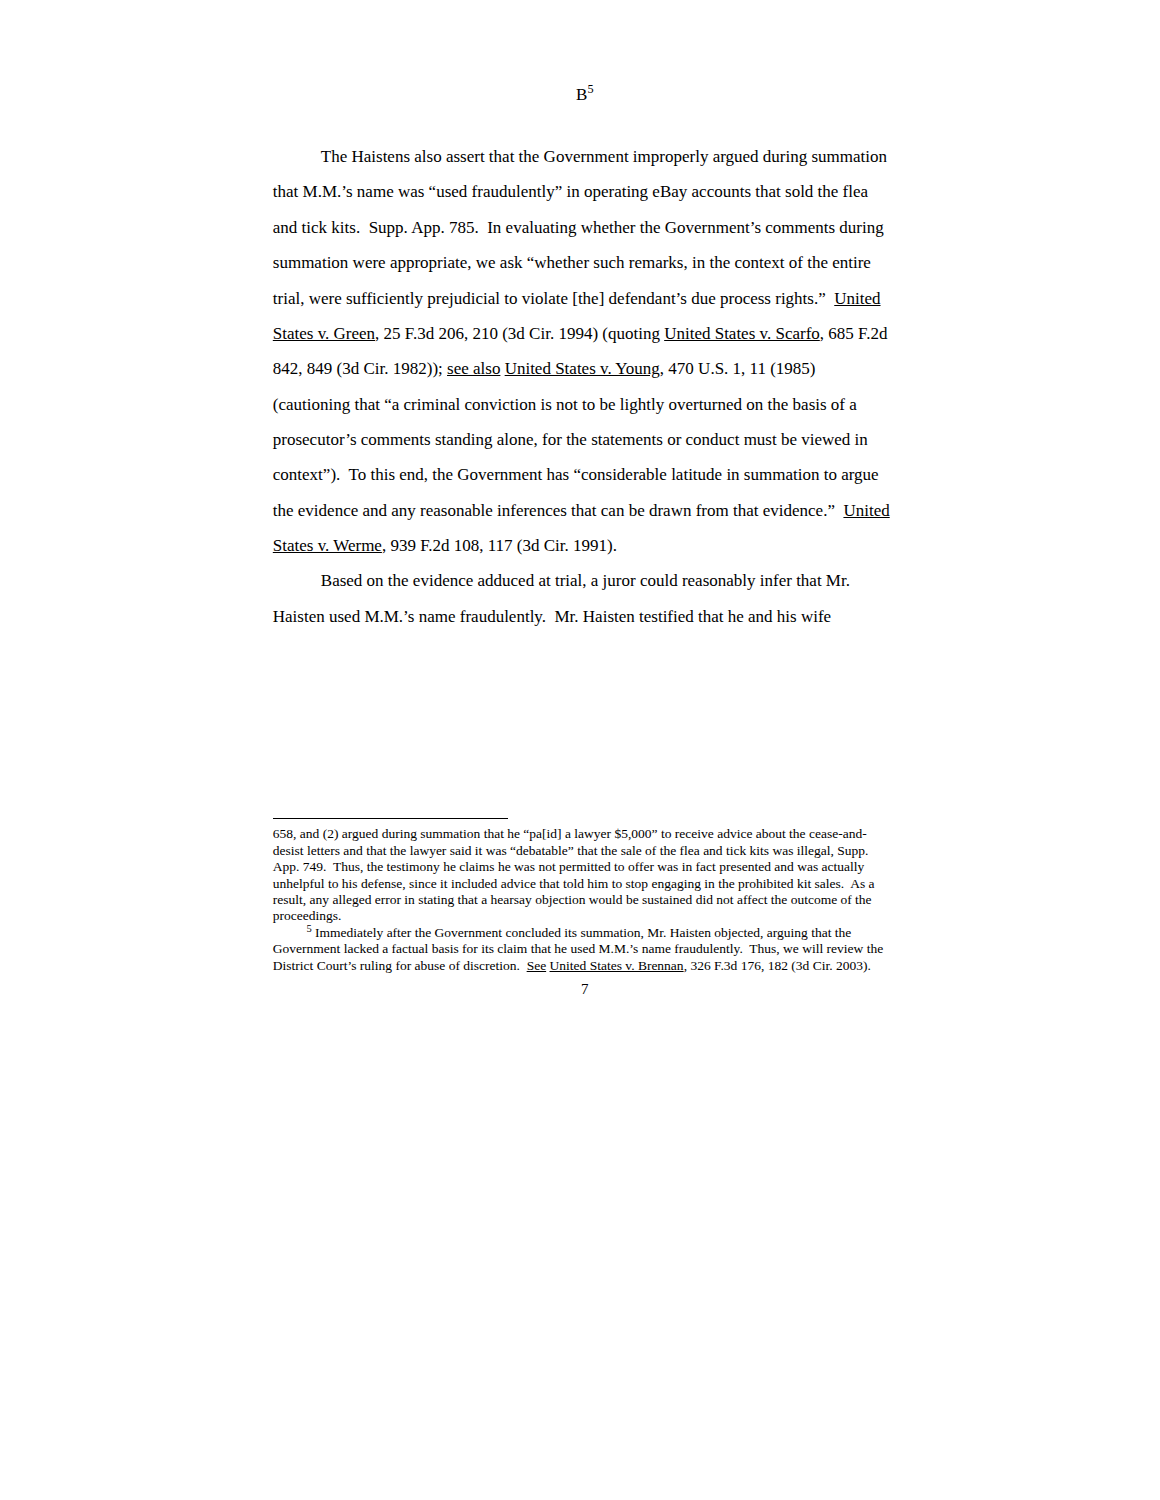B5
The Haistens also assert that the Government improperly argued during summation that M.M.’s name was “used fraudulently” in operating eBay accounts that sold the flea and tick kits. Supp. App. 785. In evaluating whether the Government’s comments during summation were appropriate, we ask “whether such remarks, in the context of the entire trial, were sufficiently prejudicial to violate [the] defendant’s due process rights.” United States v. Green, 25 F.3d 206, 210 (3d Cir. 1994) (quoting United States v. Scarfo, 685 F.2d 842, 849 (3d Cir. 1982)); see also United States v. Young, 470 U.S. 1, 11 (1985) (cautioning that “a criminal conviction is not to be lightly overturned on the basis of a prosecutor’s comments standing alone, for the statements or conduct must be viewed in context”). To this end, the Government has “considerable latitude in summation to argue the evidence and any reasonable inferences that can be drawn from that evidence.” United States v. Werme, 939 F.2d 108, 117 (3d Cir. 1991).
Based on the evidence adduced at trial, a juror could reasonably infer that Mr. Haisten used M.M.’s name fraudulently. Mr. Haisten testified that he and his wife
658, and (2) argued during summation that he “pa[id] a lawyer $5,000” to receive advice about the cease-and-desist letters and that the lawyer said it was “debatable” that the sale of the flea and tick kits was illegal, Supp. App. 749. Thus, the testimony he claims he was not permitted to offer was in fact presented and was actually unhelpful to his defense, since it included advice that told him to stop engaging in the prohibited kit sales. As a result, any alleged error in stating that a hearsay objection would be sustained did not affect the outcome of the proceedings.
5 Immediately after the Government concluded its summation, Mr. Haisten objected, arguing that the Government lacked a factual basis for its claim that he used M.M.’s name fraudulently. Thus, we will review the District Court’s ruling for abuse of discretion. See United States v. Brennan, 326 F.3d 176, 182 (3d Cir. 2003).
7